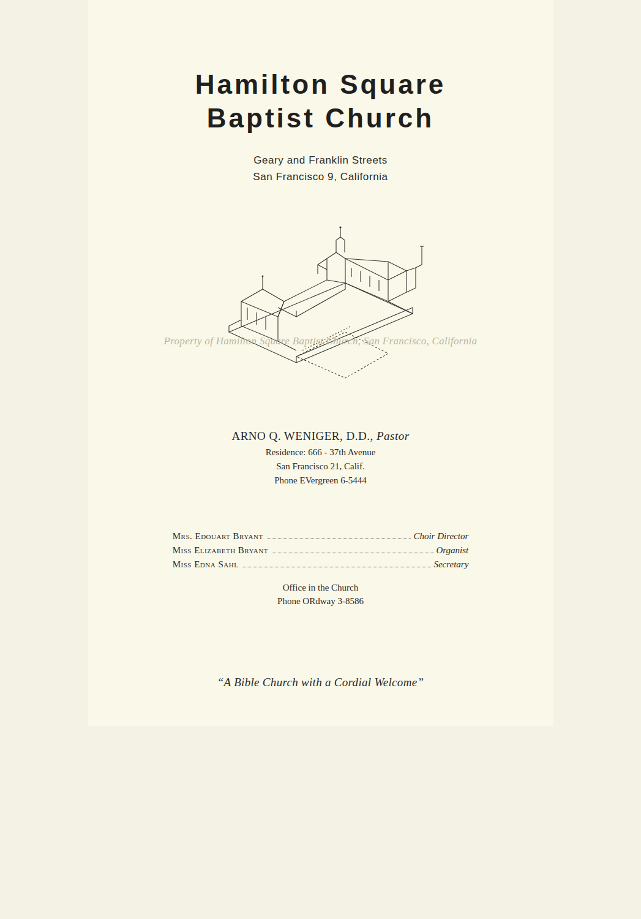Hamilton Square
Baptist Church
Geary and Franklin Streets
San Francisco 9, California
Property of Hamilton Square Baptist Church, San Francisco, California
ARNO Q. WENIGER, D.D., Pastor
Residence: 666 - 37th Avenue
San Francisco 21, Calif.
Phone EVergreen 6-5444
Mrs. Edouart Bryant Choir Director
Miss Elizabeth Bryant Organist
Miss Edna Sahl Secretary
Office in the Church
Phone ORdway 3-8586
“A Bible Church with a Cordial Welcome”